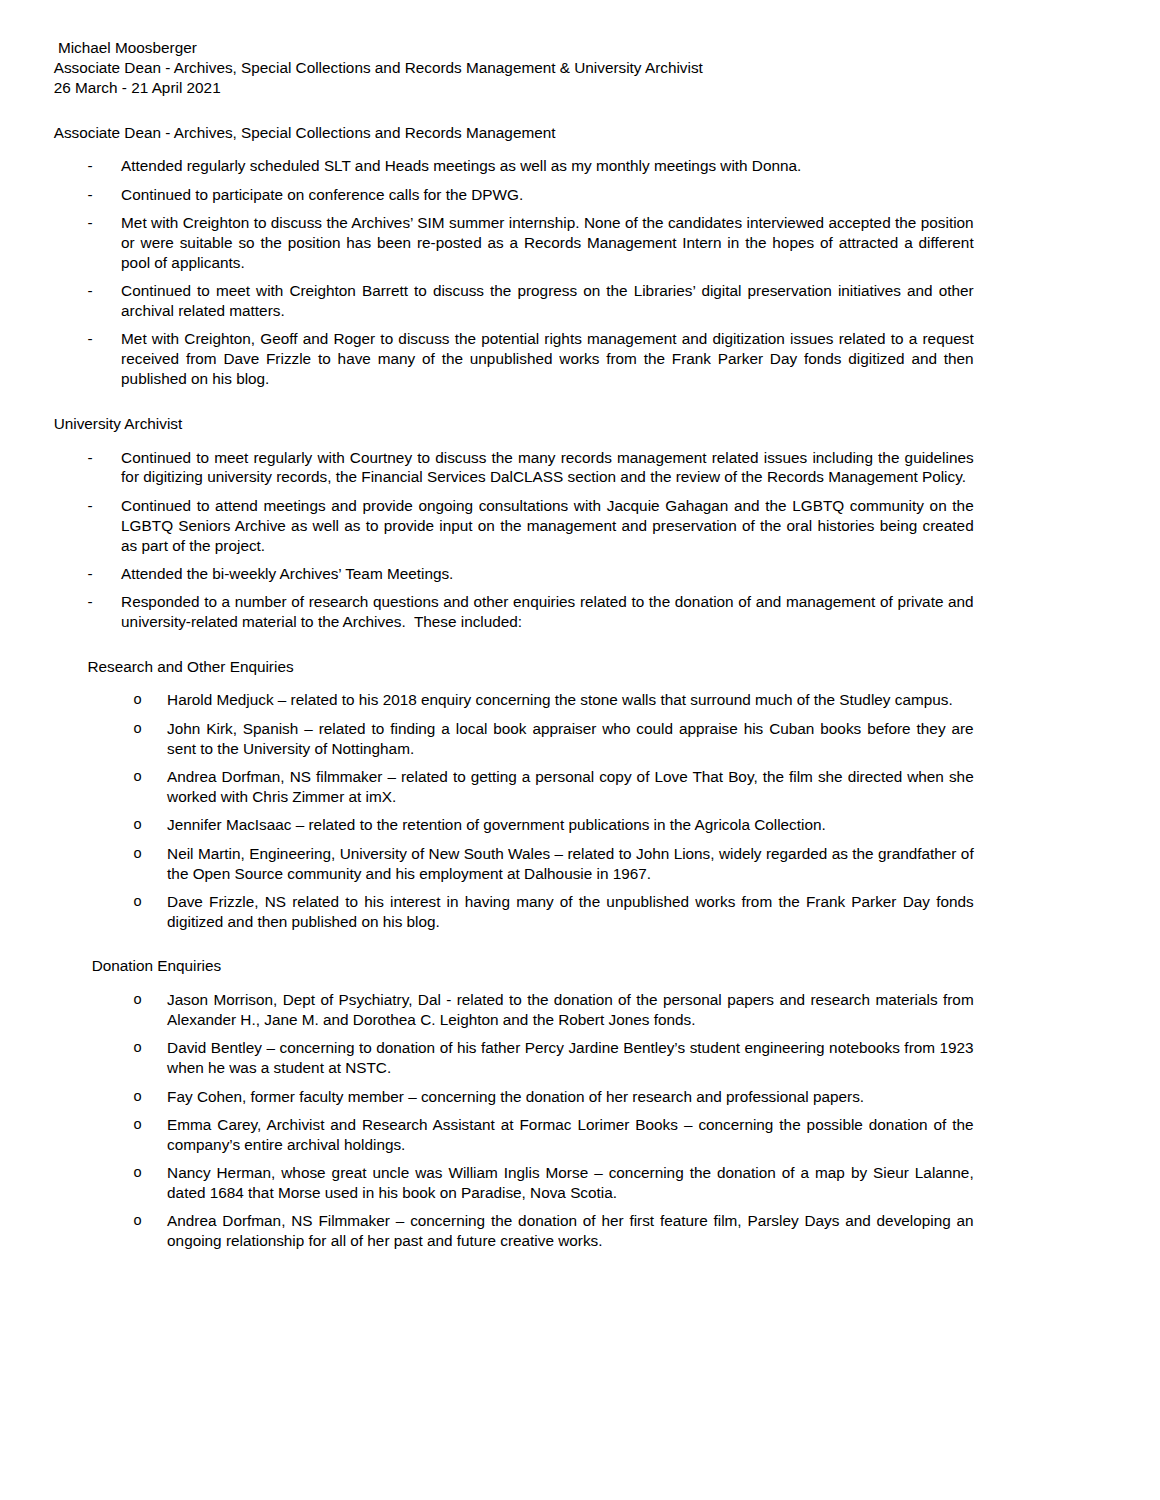Michael Moosberger
Associate Dean - Archives, Special Collections and Records Management & University Archivist
26 March - 21 April 2021
Associate Dean - Archives, Special Collections and Records Management
Attended regularly scheduled SLT and Heads meetings as well as my monthly meetings with Donna.
Continued to participate on conference calls for the DPWG.
Met with Creighton to discuss the Archives’ SIM summer internship. None of the candidates interviewed accepted the position or were suitable so the position has been re-posted as a Records Management Intern in the hopes of attracted a different pool of applicants.
Continued to meet with Creighton Barrett to discuss the progress on the Libraries’ digital preservation initiatives and other archival related matters.
Met with Creighton, Geoff and Roger to discuss the potential rights management and digitization issues related to a request received from Dave Frizzle to have many of the unpublished works from the Frank Parker Day fonds digitized and then published on his blog.
University Archivist
Continued to meet regularly with Courtney to discuss the many records management related issues including the guidelines for digitizing university records, the Financial Services DalCLASS section and the review of the Records Management Policy.
Continued to attend meetings and provide ongoing consultations with Jacquie Gahagan and the LGBTQ community on the LGBTQ Seniors Archive as well as to provide input on the management and preservation of the oral histories being created as part of the project.
Attended the bi-weekly Archives’ Team Meetings.
Responded to a number of research questions and other enquiries related to the donation of and management of private and university-related material to the Archives. These included:
Research and Other Enquiries
Harold Medjuck – related to his 2018 enquiry concerning the stone walls that surround much of the Studley campus.
John Kirk, Spanish – related to finding a local book appraiser who could appraise his Cuban books before they are sent to the University of Nottingham.
Andrea Dorfman, NS filmmaker – related to getting a personal copy of Love That Boy, the film she directed when she worked with Chris Zimmer at imX.
Jennifer MacIsaac – related to the retention of government publications in the Agricola Collection.
Neil Martin, Engineering, University of New South Wales – related to John Lions, widely regarded as the grandfather of the Open Source community and his employment at Dalhousie in 1967.
Dave Frizzle, NS related to his interest in having many of the unpublished works from the Frank Parker Day fonds digitized and then published on his blog.
Donation Enquiries
Jason Morrison, Dept of Psychiatry, Dal - related to the donation of the personal papers and research materials from Alexander H., Jane M. and Dorothea C. Leighton and the Robert Jones fonds.
David Bentley – concerning to donation of his father Percy Jardine Bentley’s student engineering notebooks from 1923 when he was a student at NSTC.
Fay Cohen, former faculty member – concerning the donation of her research and professional papers.
Emma Carey, Archivist and Research Assistant at Formac Lorimer Books – concerning the possible donation of the company’s entire archival holdings.
Nancy Herman, whose great uncle was William Inglis Morse – concerning the donation of a map by Sieur Lalanne, dated 1684 that Morse used in his book on Paradise, Nova Scotia.
Andrea Dorfman, NS Filmmaker – concerning the donation of her first feature film, Parsley Days and developing an ongoing relationship for all of her past and future creative works.